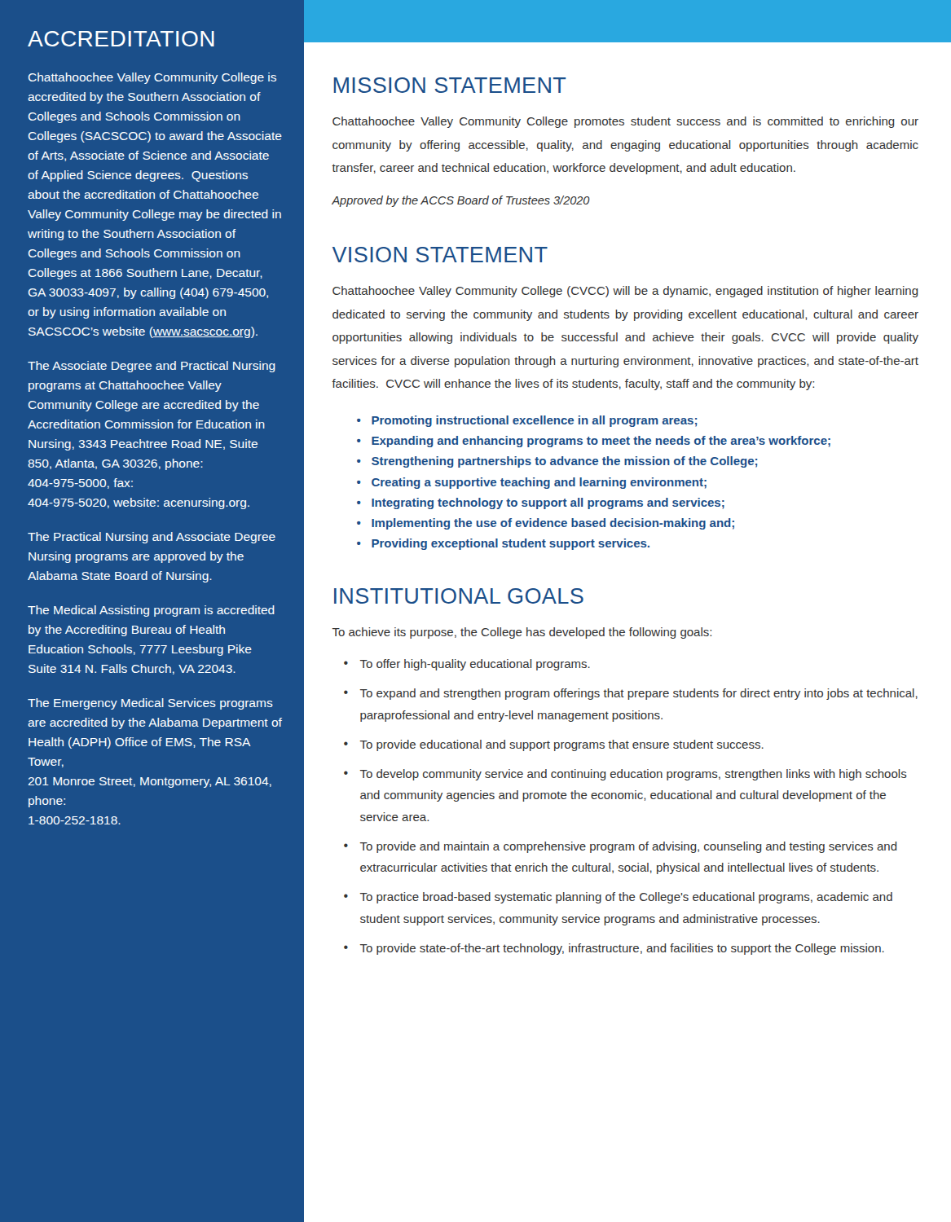ACCREDITATION
Chattahoochee Valley Community College is accredited by the Southern Association of Colleges and Schools Commission on Colleges (SACSCOC) to award the Associate of Arts, Associate of Science and Associate of Applied Science degrees. Questions about the accreditation of Chattahoochee Valley Community College may be directed in writing to the Southern Association of Colleges and Schools Commission on Colleges at 1866 Southern Lane, Decatur, GA 30033-4097, by calling (404) 679-4500, or by using information available on SACSCOC’s website (www.sacscoc.org).
The Associate Degree and Practical Nursing programs at Chattahoochee Valley Community College are accredited by the Accreditation Commission for Education in Nursing, 3343 Peachtree Road NE, Suite 850, Atlanta, GA 30326, phone:
404-975-5000, fax:
404-975-5020, website: acenursing.org.
The Practical Nursing and Associate Degree Nursing programs are approved by the Alabama State Board of Nursing.
The Medical Assisting program is accredited by the Accrediting Bureau of Health Education Schools, 7777 Leesburg Pike Suite 314 N. Falls Church, VA 22043.
The Emergency Medical Services programs are accredited by the Alabama Department of Health (ADPH) Office of EMS, The RSA Tower,
201 Monroe Street, Montgomery, AL 36104, phone:
1-800-252-1818.
MISSION STATEMENT
Chattahoochee Valley Community College promotes student success and is committed to enriching our community by offering accessible, quality, and engaging educational opportunities through academic transfer, career and technical education, workforce development, and adult education.
Approved by the ACCS Board of Trustees 3/2020
VISION STATEMENT
Chattahoochee Valley Community College (CVCC) will be a dynamic, engaged institution of higher learning dedicated to serving the community and students by providing excellent educational, cultural and career opportunities allowing individuals to be successful and achieve their goals. CVCC will provide quality services for a diverse population through a nurturing environment, innovative practices, and state-of-the-art facilities. CVCC will enhance the lives of its students, faculty, staff and the community by:
Promoting instructional excellence in all program areas;
Expanding and enhancing programs to meet the needs of the area’s workforce;
Strengthening partnerships to advance the mission of the College;
Creating a supportive teaching and learning environment;
Integrating technology to support all programs and services;
Implementing the use of evidence based decision-making and;
Providing exceptional student support services.
INSTITUTIONAL GOALS
To achieve its purpose, the College has developed the following goals:
To offer high-quality educational programs.
To expand and strengthen program offerings that prepare students for direct entry into jobs at technical, paraprofessional and entry-level management positions.
To provide educational and support programs that ensure student success.
To develop community service and continuing education programs, strengthen links with high schools and community agencies and promote the economic, educational and cultural development of the service area.
To provide and maintain a comprehensive program of advising, counseling and testing services and extracurricular activities that enrich the cultural, social, physical and intellectual lives of students.
To practice broad-based systematic planning of the College's educational programs, academic and student support services, community service programs and administrative processes.
To provide state-of-the-art technology, infrastructure, and facilities to support the College mission.